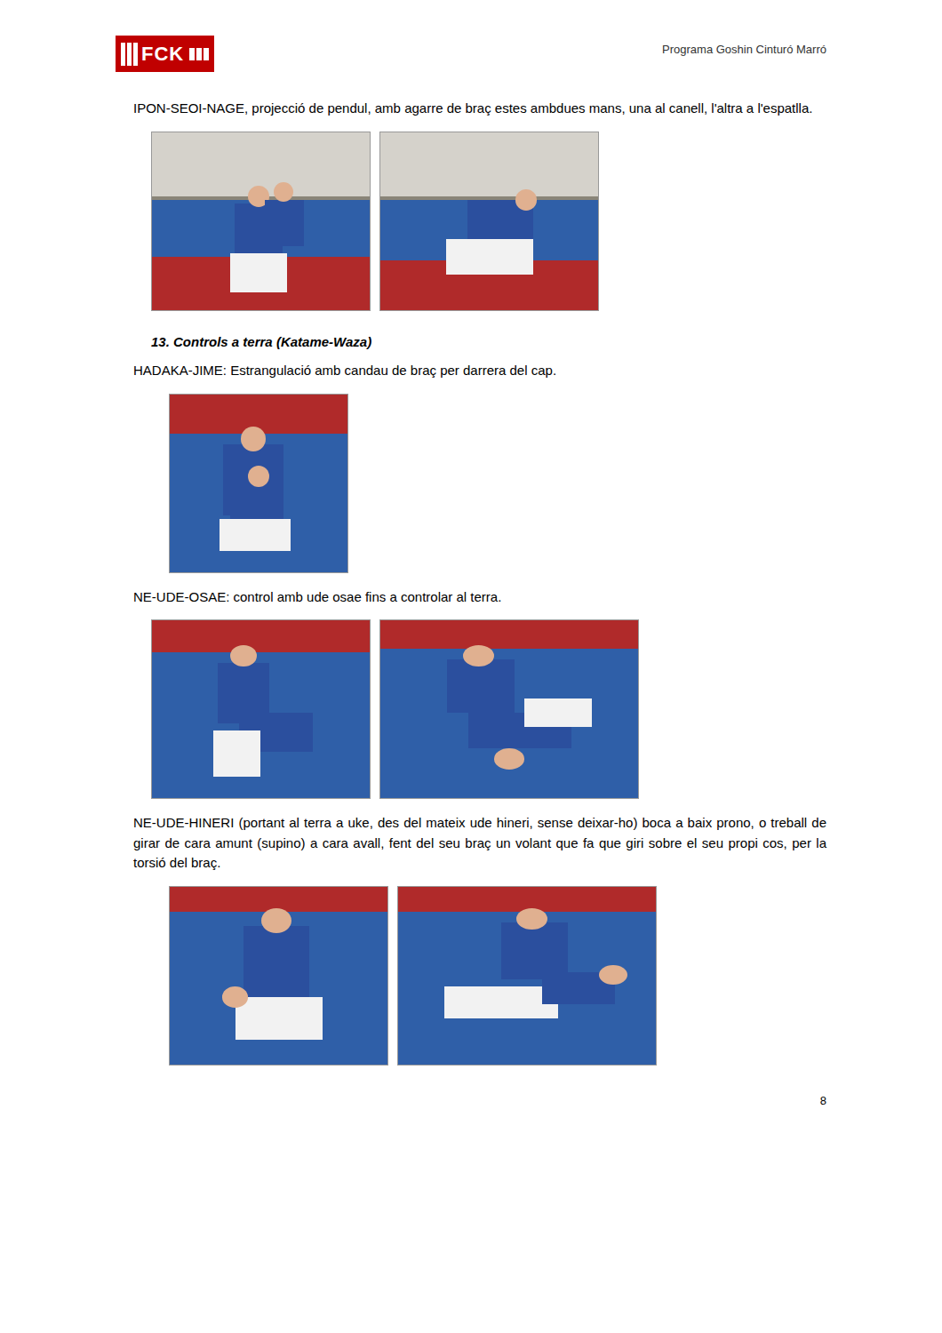FCK
Programa Goshin Cinturó Marró
IPON-SEOI-NAGE, projecció de pendul, amb agarre de braç estes ambdues mans, una al canell, l'altra a l'espatlla.
13. Controls a terra (Katame-Waza)
HADAKA-JIME: Estrangulació amb candau de braç per darrera del cap.
NE-UDE-OSAE: control amb ude osae fins a controlar al terra.
NE-UDE-HINERI (portant al terra a uke, des del mateix ude hineri, sense deixar-ho) boca a baix prono, o treball de girar de cara amunt (supino) a cara avall, fent del seu braç un volant que fa que giri sobre el seu propi cos, per la torsió del braç.
8